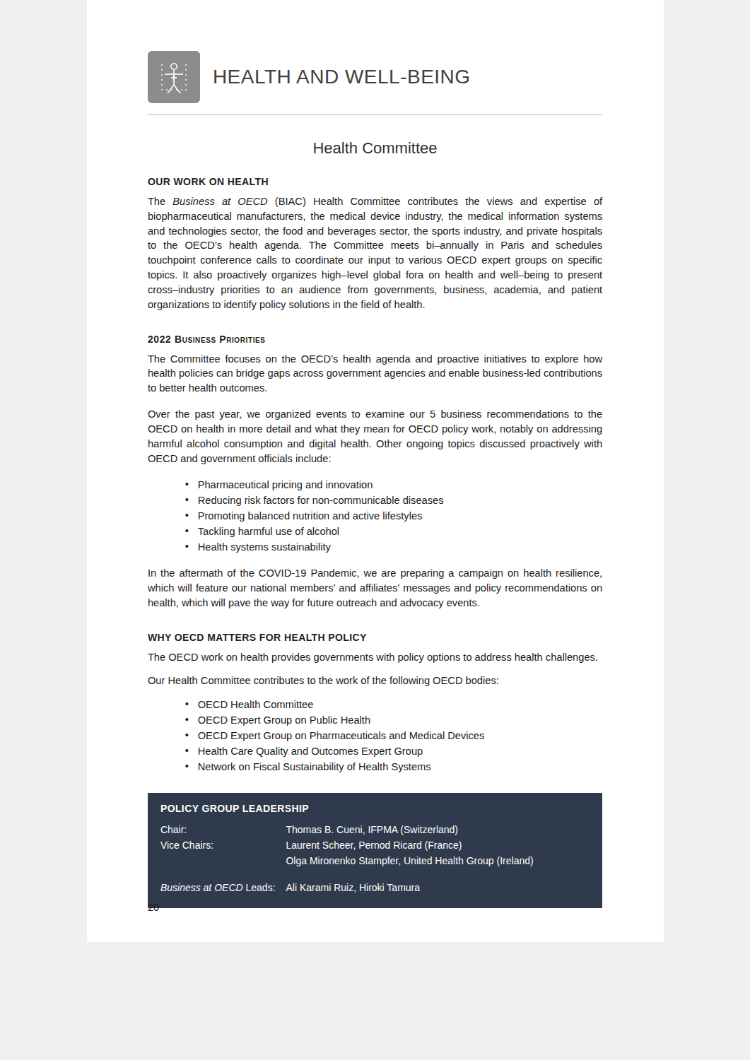HEALTH AND WELL-BEING
Health Committee
OUR WORK ON HEALTH
The Business at OECD (BIAC) Health Committee contributes the views and expertise of biopharmaceutical manufacturers, the medical device industry, the medical information systems and technologies sector, the food and beverages sector, the sports industry, and private hospitals to the OECD’s health agenda. The Committee meets bi–annually in Paris and schedules touchpoint conference calls to coordinate our input to various OECD expert groups on specific topics. It also proactively organizes high–level global fora on health and well–being to present cross–industry priorities to an audience from governments, business, academia, and patient organizations to identify policy solutions in the field of health.
2022 Business Priorities
The Committee focuses on the OECD’s health agenda and proactive initiatives to explore how health policies can bridge gaps across government agencies and enable business-led contributions to better health outcomes.
Over the past year, we organized events to examine our 5 business recommendations to the OECD on health in more detail and what they mean for OECD policy work, notably on addressing harmful alcohol consumption and digital health. Other ongoing topics discussed proactively with OECD and government officials include:
Pharmaceutical pricing and innovation
Reducing risk factors for non-communicable diseases
Promoting balanced nutrition and active lifestyles
Tackling harmful use of alcohol
Health systems sustainability
In the aftermath of the COVID-19 Pandemic, we are preparing a campaign on health resilience, which will feature our national members’ and affiliates’ messages and policy recommendations on health, which will pave the way for future outreach and advocacy events.
WHY OECD MATTERS FOR HEALTH POLICY
The OECD work on health provides governments with policy options to address health challenges.
Our Health Committee contributes to the work of the following OECD bodies:
OECD Health Committee
OECD Expert Group on Public Health
OECD Expert Group on Pharmaceuticals and Medical Devices
Health Care Quality and Outcomes Expert Group
Network on Fiscal Sustainability of Health Systems
POLICY GROUP LEADERSHIP
| Chair: | Thomas B. Cueni, IFPMA (Switzerland) |
| Vice Chairs: | Laurent Scheer, Pernod Ricard (France) |
| | Olga Mironenko Stampfer, United Health Group (Ireland) |
| Business at OECD Leads: | Ali Karami Ruiz, Hiroki Tamura |
20